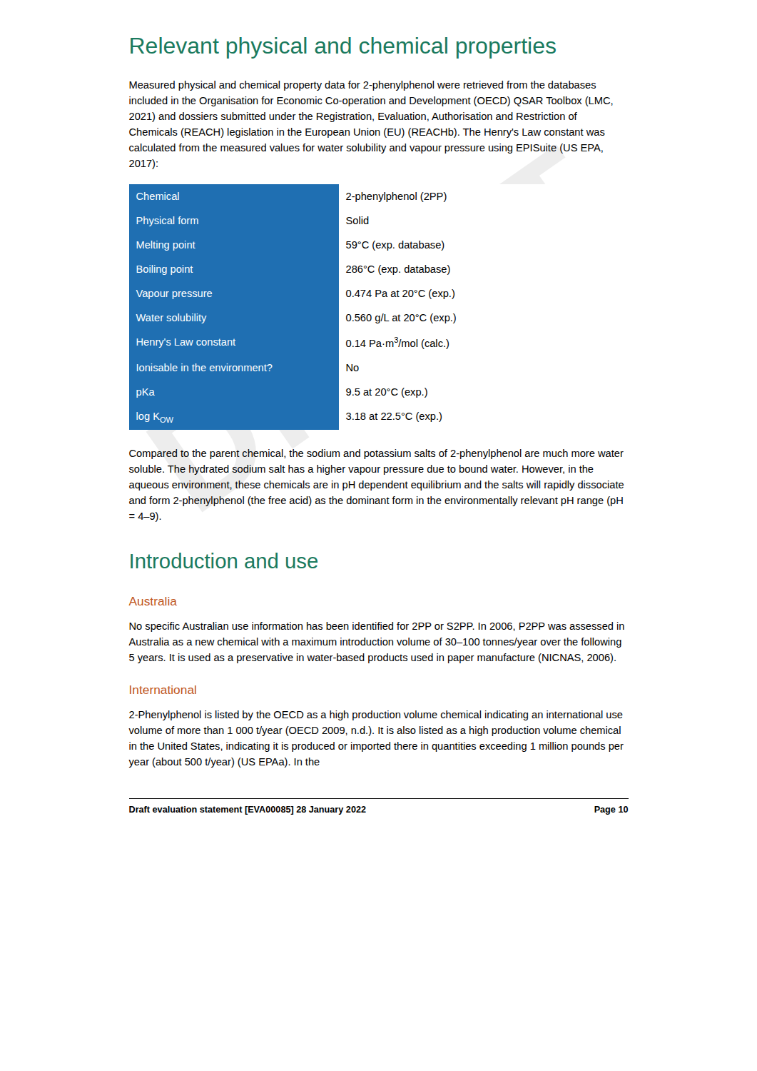DRAFT
Relevant physical and chemical properties
Measured physical and chemical property data for 2-phenylphenol were retrieved from the databases included in the Organisation for Economic Co-operation and Development (OECD) QSAR Toolbox (LMC, 2021) and dossiers submitted under the Registration, Evaluation, Authorisation and Restriction of Chemicals (REACH) legislation in the European Union (EU) (REACHb). The Henry's Law constant was calculated from the measured values for water solubility and vapour pressure using EPISuite (US EPA, 2017):
| Chemical | 2-phenylphenol (2PP) |
| Physical form | Solid |
| Melting point | 59°C (exp. database) |
| Boiling point | 286°C (exp. database) |
| Vapour pressure | 0.474 Pa at 20°C (exp.) |
| Water solubility | 0.560 g/L at 20°C (exp.) |
| Henry's Law constant | 0.14 Pa·m 3 /mol (calc.) |
| Ionisable in the environment? | No |
| pKa | 9.5 at 20°C (exp.) |
| log K OW | 3.18 at 22.5°C (exp.) |
Compared to the parent chemical, the sodium and potassium salts of 2-phenylphenol are much more water soluble. The hydrated sodium salt has a higher vapour pressure due to bound water. However, in the aqueous environment, these chemicals are in pH dependent equilibrium and the salts will rapidly dissociate and form 2-phenylphenol (the free acid) as the dominant form in the environmentally relevant pH range (pH = 4–9).
Introduction and use
Australia
No specific Australian use information has been identified for 2PP or S2PP. In 2006, P2PP was assessed in Australia as a new chemical with a maximum introduction volume of 30–100 tonnes/year over the following 5 years. It is used as a preservative in water-based products used in paper manufacture (NICNAS, 2006).
International
2-Phenylphenol is listed by the OECD as a high production volume chemical indicating an international use volume of more than 1 000 t/year (OECD 2009, n.d.). It is also listed as a high production volume chemical in the United States, indicating it is produced or imported there in quantities exceeding 1 million pounds per year (about 500 t/year) (US EPAa). In the
Draft evaluation statement [EVA00085] 28 January 2022 Page 10